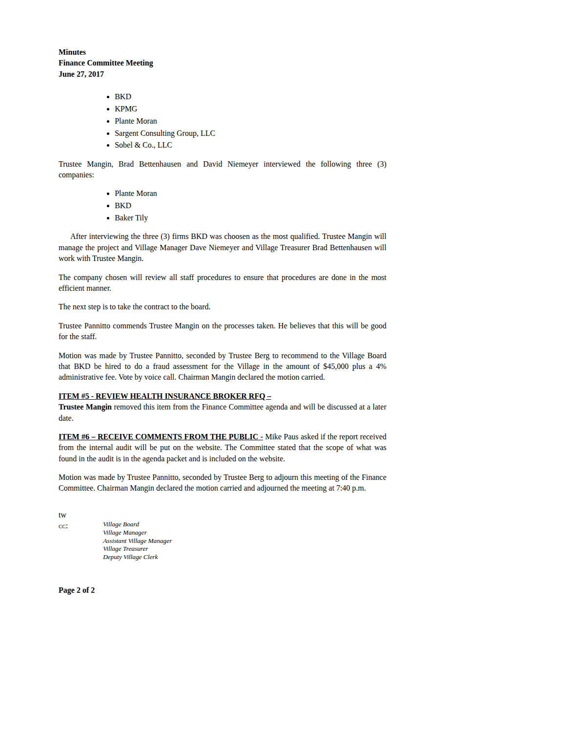Minutes
Finance Committee Meeting
June 27, 2017
BKD
KPMG
Plante Moran
Sargent Consulting Group, LLC
Sobel & Co., LLC
Trustee Mangin, Brad Bettenhausen and David Niemeyer interviewed the following three (3) companies:
Plante Moran
BKD
Baker Tily
After interviewing the three (3) firms BKD was choosen as the most qualified. Trustee Mangin will manage the project and Village Manager Dave Niemeyer and Village Treasurer Brad Bettenhausen will work with Trustee Mangin.
The company chosen will review all staff procedures to ensure that procedures are done in the most efficient manner.
The next step is to take the contract to the board.
Trustee Pannitto commends Trustee Mangin on the processes taken. He believes that this will be good for the staff.
Motion was made by Trustee Pannitto, seconded by Trustee Berg to recommend to the Village Board that BKD be hired to do a fraud assessment for the Village in the amount of $45,000 plus a 4% administrative fee. Vote by voice call. Chairman Mangin declared the motion carried.
ITEM #5 - REVIEW HEALTH INSURANCE BROKER RFQ –
Trustee Mangin removed this item from the Finance Committee agenda and will be discussed at a later date.
ITEM #6 – RECEIVE COMMENTS FROM THE PUBLIC - Mike Paus asked if the report received from the internal audit will be put on the website. The Committee stated that the scope of what was found in the audit is in the agenda packet and is included on the website.
Motion was made by Trustee Pannitto, seconded by Trustee Berg to adjourn this meeting of the Finance Committee. Chairman Mangin declared the motion carried and adjourned the meeting at 7:40 p.m.
tw
cc:
Village Board
Village Manager
Assistant Village Manager
Village Treasurer
Deputy Village Clerk
Page 2 of 2